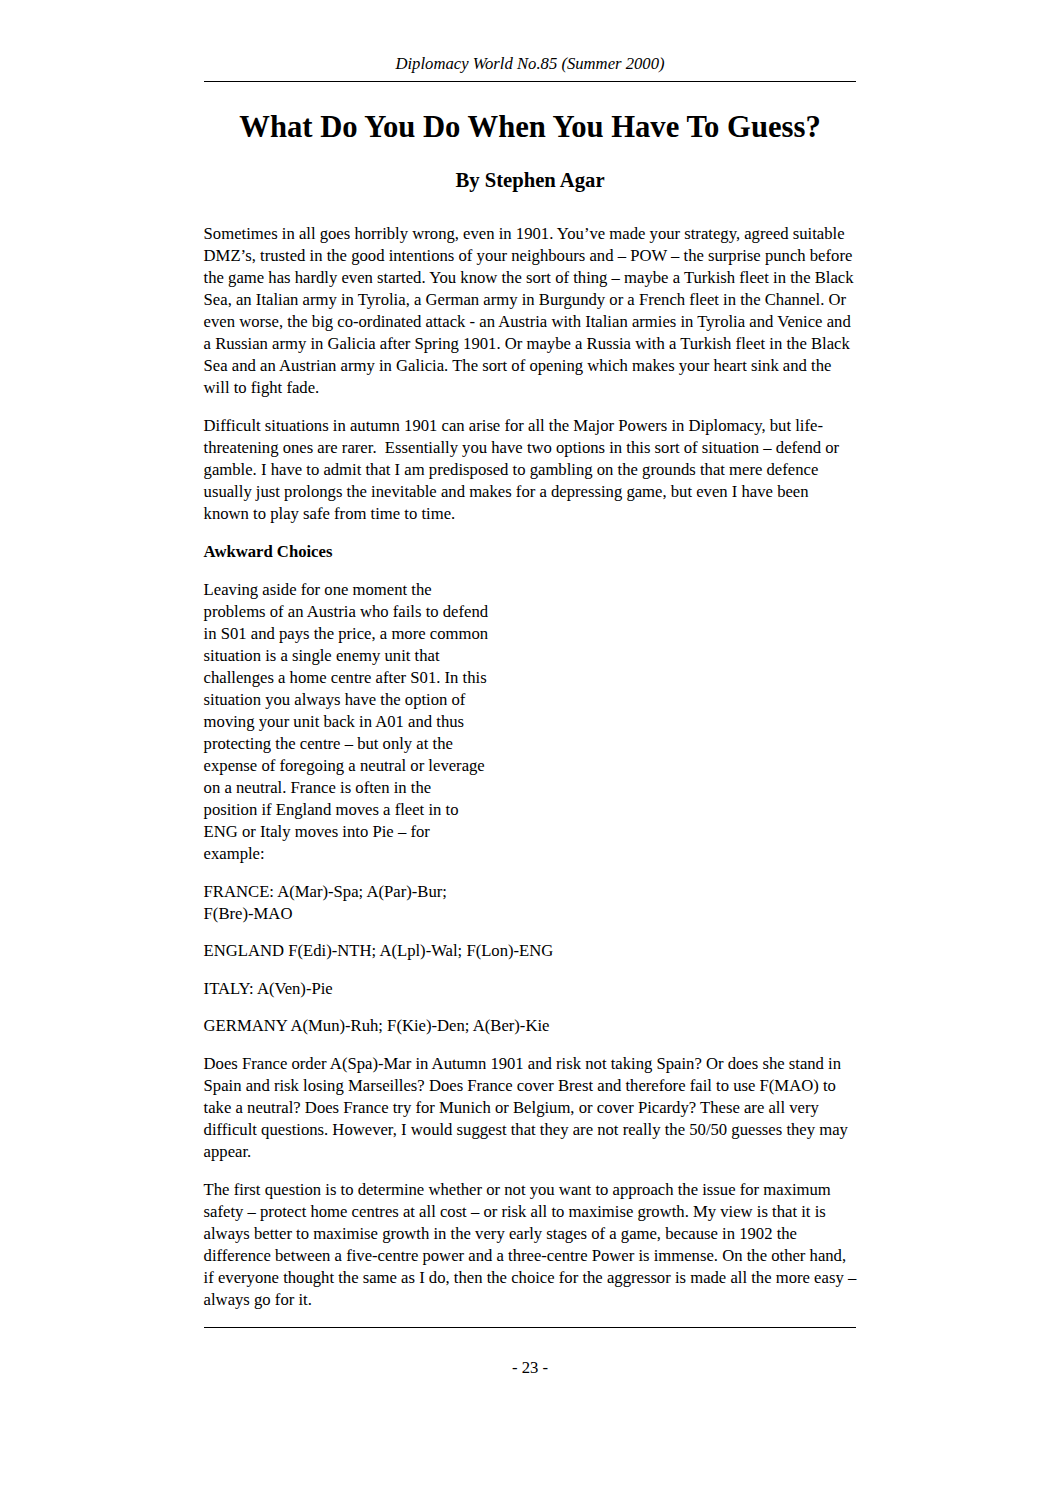Diplomacy World No.85 (Summer 2000)
What Do You Do When You Have To Guess?
By Stephen Agar
Sometimes in all goes horribly wrong, even in 1901. You’ve made your strategy, agreed suitable DMZ’s, trusted in the good intentions of your neighbours and – POW – the surprise punch before the game has hardly even started. You know the sort of thing – maybe a Turkish fleet in the Black Sea, an Italian army in Tyrolia, a German army in Burgundy or a French fleet in the Channel. Or even worse, the big co-ordinated attack - an Austria with Italian armies in Tyrolia and Venice and a Russian army in Galicia after Spring 1901. Or maybe a Russia with a Turkish fleet in the Black Sea and an Austrian army in Galicia. The sort of opening which makes your heart sink and the will to fight fade.
Difficult situations in autumn 1901 can arise for all the Major Powers in Diplomacy, but life-threatening ones are rarer. Essentially you have two options in this sort of situation – defend or gamble. I have to admit that I am predisposed to gambling on the grounds that mere defence usually just prolongs the inevitable and makes for a depressing game, but even I have been known to play safe from time to time.
Awkward Choices
Leaving aside for one moment the problems of an Austria who fails to defend in S01 and pays the price, a more common situation is a single enemy unit that challenges a home centre after S01. In this situation you always have the option of moving your unit back in A01 and thus protecting the centre – but only at the expense of foregoing a neutral or leverage on a neutral. France is often in the position if England moves a fleet in to ENG or Italy moves into Pie – for example:
FRANCE: A(Mar)-Spa; A(Par)-Bur; F(Bre)-MAO
ENGLAND F(Edi)-NTH; A(Lpl)-Wal; F(Lon)-ENG
ITALY: A(Ven)-Pie
GERMANY A(Mun)-Ruh; F(Kie)-Den; A(Ber)-Kie
Does France order A(Spa)-Mar in Autumn 1901 and risk not taking Spain? Or does she stand in Spain and risk losing Marseilles? Does France cover Brest and therefore fail to use F(MAO) to take a neutral? Does France try for Munich or Belgium, or cover Picardy? These are all very difficult questions. However, I would suggest that they are not really the 50/50 guesses they may appear.
The first question is to determine whether or not you want to approach the issue for maximum safety – protect home centres at all cost – or risk all to maximise growth. My view is that it is always better to maximise growth in the very early stages of a game, because in 1902 the difference between a five-centre power and a three-centre Power is immense. On the other hand, if everyone thought the same as I do, then the choice for the aggressor is made all the more easy – always go for it.
- 23 -